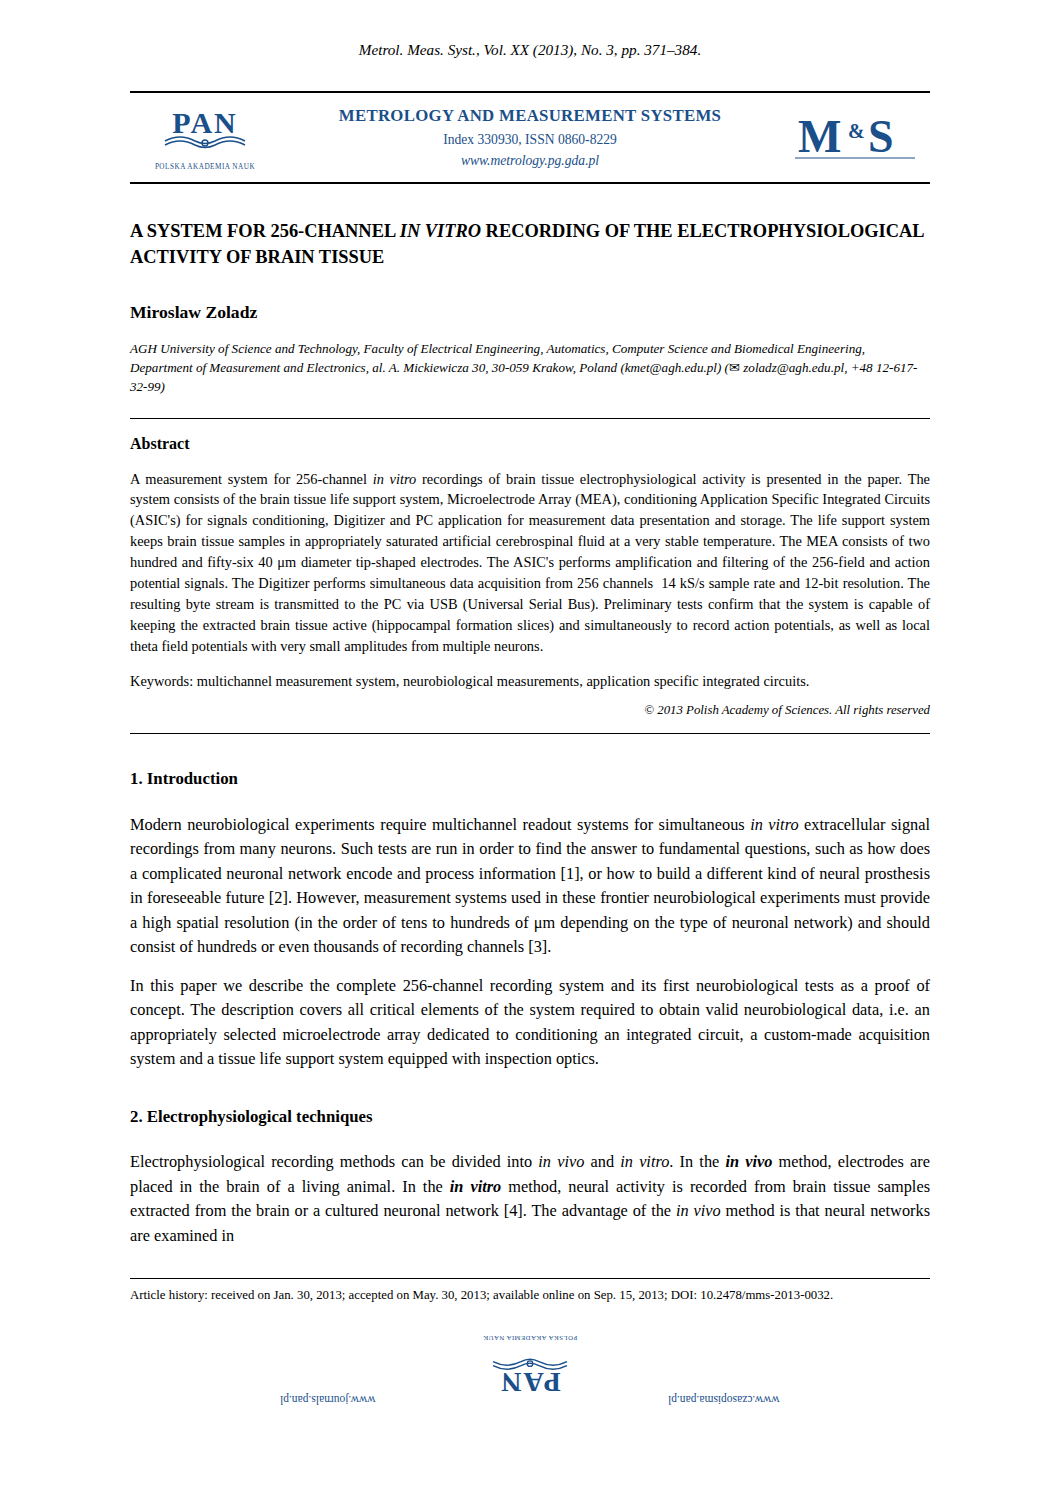Metrol. Meas. Syst., Vol. XX (2013), No. 3, pp. 371–384.
PAN
POLSKA AKADEMIA NAUK
METROLOGY AND MEASUREMENT SYSTEMS
Index 330930, ISSN 0860-8229
www.metrology.pg.gda.pl
M & S
A System for 256-Channel In Vitro Recording of the Electrophysiological Activity of Brain Tissue
Miroslaw Zoladz
AGH University of Science and Technology, Faculty of Electrical Engineering, Automatics, Computer Science and Biomedical Engineering, Department of Measurement and Electronics, al. A. Mickiewicza 30, 30-059 Krakow, Poland (kmet@agh.edu.pl) (✉ zoladz@agh.edu.pl, +48 12-617-32-99)
Abstract
A measurement system for 256-channel in vitro recordings of brain tissue electrophysiological activity is presented in the paper. The system consists of the brain tissue life support system, Microelectrode Array (MEA), conditioning Application Specific Integrated Circuits (ASIC's) for signals conditioning, Digitizer and PC application for measurement data presentation and storage. The life support system keeps brain tissue samples in appropriately saturated artificial cerebrospinal fluid at a very stable temperature. The MEA consists of two hundred and fifty-six 40 μm diameter tip-shaped electrodes. The ASIC's performs amplification and filtering of the 256-field and action potential signals. The Digitizer performs simultaneous data acquisition from 256 channels 14 kS/s sample rate and 12-bit resolution. The resulting byte stream is transmitted to the PC via USB (Universal Serial Bus). Preliminary tests confirm that the system is capable of keeping the extracted brain tissue active (hippocampal formation slices) and simultaneously to record action potentials, as well as local theta field potentials with very small amplitudes from multiple neurons.
Keywords: multichannel measurement system, neurobiological measurements, application specific integrated circuits.
© 2013 Polish Academy of Sciences. All rights reserved
1. Introduction
Modern neurobiological experiments require multichannel readout systems for simultaneous in vitro extracellular signal recordings from many neurons. Such tests are run in order to find the answer to fundamental questions, such as how does a complicated neuronal network encode and process information [1], or how to build a different kind of neural prosthesis in foreseeable future [2]. However, measurement systems used in these frontier neurobiological experiments must provide a high spatial resolution (in the order of tens to hundreds of μm depending on the type of neuronal network) and should consist of hundreds or even thousands of recording channels [3].
In this paper we describe the complete 256-channel recording system and its first neurobiological tests as a proof of concept. The description covers all critical elements of the system required to obtain valid neurobiological data, i.e. an appropriately selected microelectrode array dedicated to conditioning an integrated circuit, a custom-made acquisition system and a tissue life support system equipped with inspection optics.
2. Electrophysiological techniques
Electrophysiological recording methods can be divided into in vivo and in vitro. In the in vivo method, electrodes are placed in the brain of a living animal. In the in vitro method, neural activity is recorded from brain tissue samples extracted from the brain or a cultured neuronal network [4]. The advantage of the in vivo method is that neural networks are examined in
Article history: received on Jan. 30, 2013; accepted on May. 30, 2013; available online on Sep. 15, 2013; DOI: 10.2478/mms-2013-0032.
www.journals.pan.pl
PAN
POLSKA AKADEMIA NAUK
www.czasopisma.pan.pl